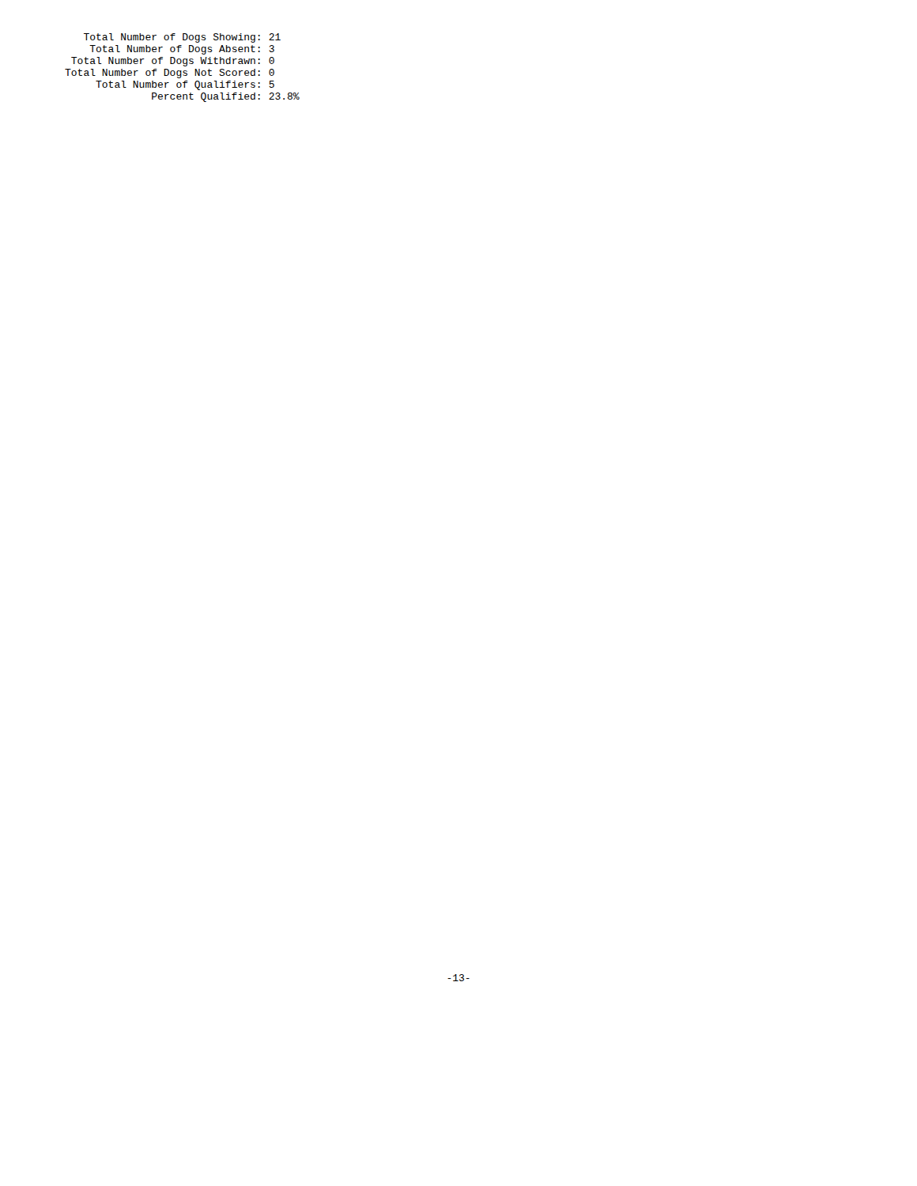| Total Number of Dogs Showing: | 21 |
| Total Number of Dogs Absent: | 3 |
| Total Number of Dogs Withdrawn: | 0 |
| Total Number of Dogs Not Scored: | 0 |
| Total Number of Qualifiers: | 5 |
| Percent Qualified: | 23.8% |
-13-